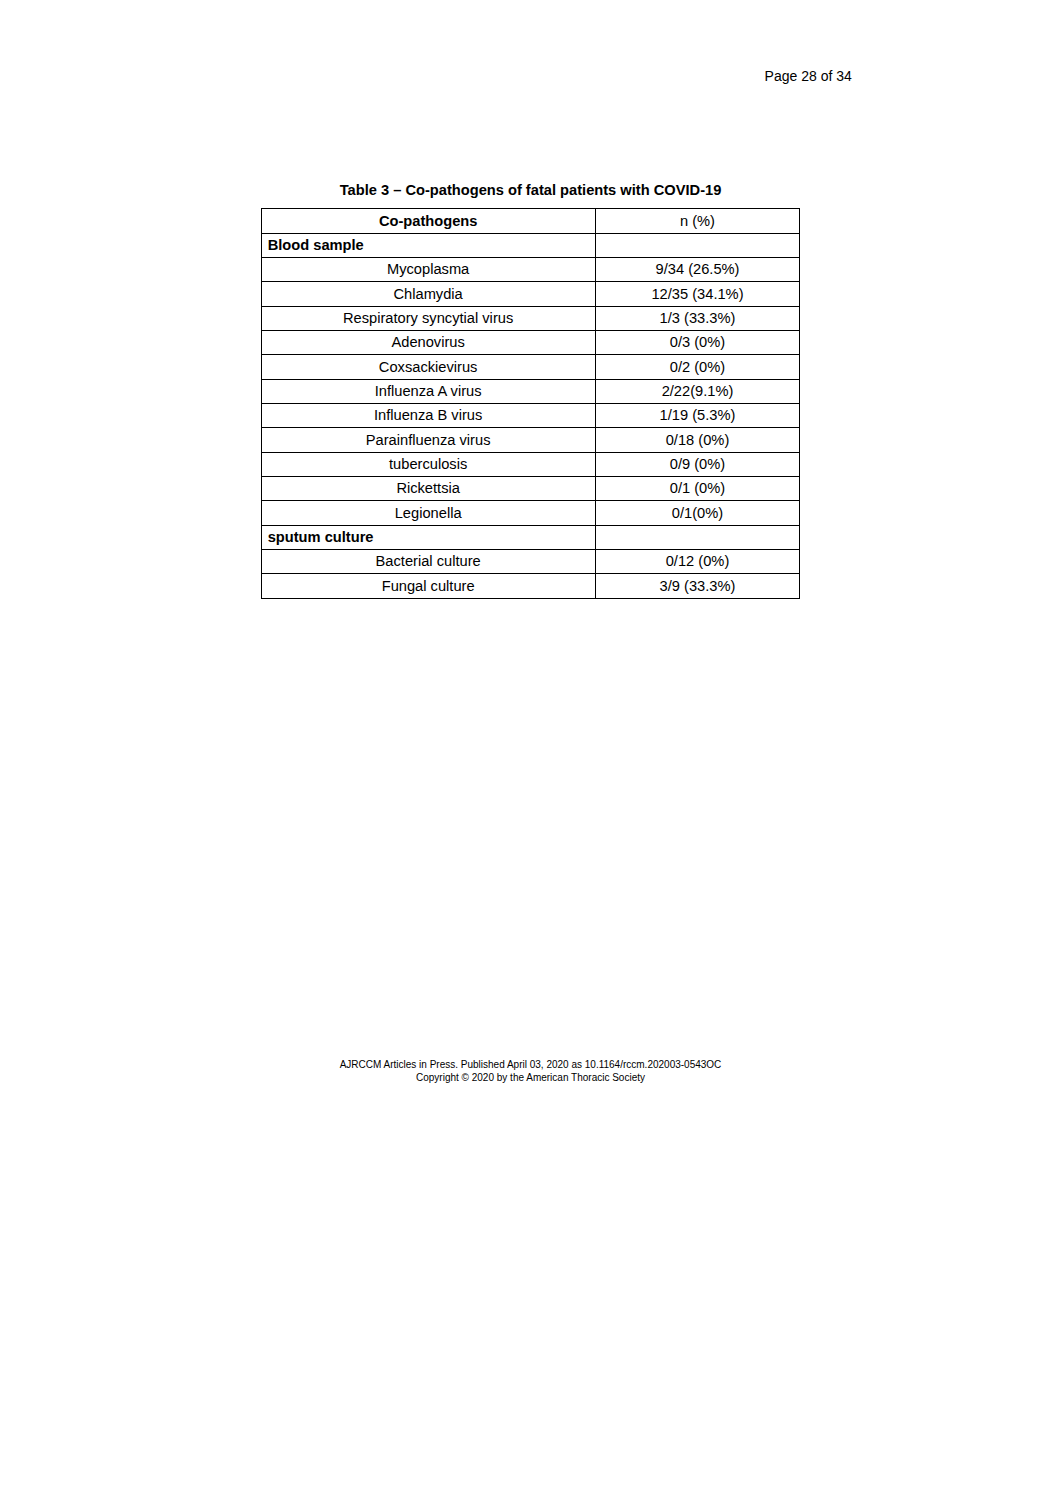Page 28 of 34
Table 3 – Co-pathogens of fatal patients with COVID-19
| Co-pathogens | n (%) |
| Blood sample | |
| Mycoplasma | 9/34 (26.5%) |
| Chlamydia | 12/35 (34.1%) |
| Respiratory syncytial virus | 1/3 (33.3%) |
| Adenovirus | 0/3 (0%) |
| Coxsackievirus | 0/2 (0%) |
| Influenza A virus | 2/22(9.1%) |
| Influenza B virus | 1/19 (5.3%) |
| Parainfluenza virus | 0/18 (0%) |
| tuberculosis | 0/9 (0%) |
| Rickettsia | 0/1 (0%) |
| Legionella | 0/1(0%) |
| sputum culture | |
| Bacterial culture | 0/12 (0%) |
| Fungal culture | 3/9 (33.3%) |
AJRCCM Articles in Press. Published April 03, 2020 as 10.1164/rccm.202003-0543OC
Copyright © 2020 by the American Thoracic Society